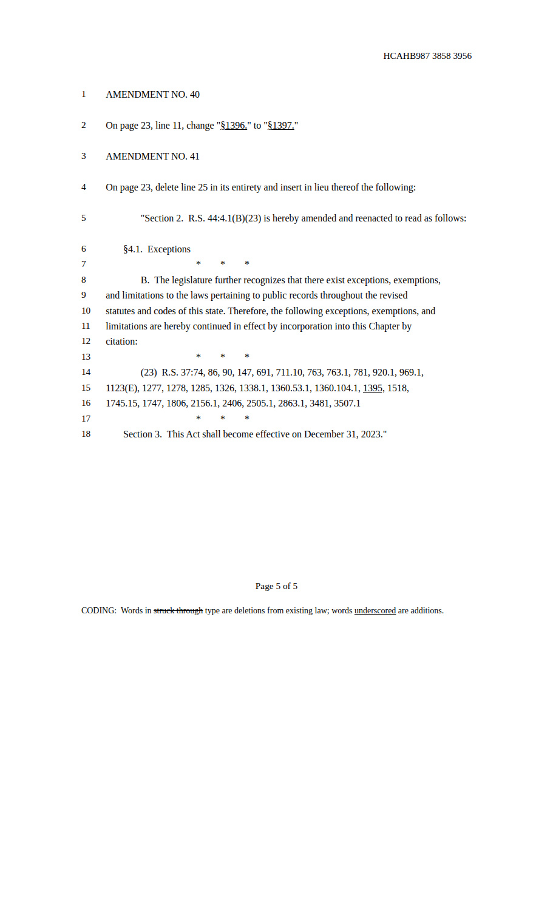HCAHB987 3858 3956
| 1 | AMENDMENT NO. 40 |
| 2 | On page 23, line 11, change " §1396. " to " §1397. " |
| 3 | AMENDMENT NO. 41 |
| 4 | On page 23, delete line 25 in its entirety and insert in lieu thereof the following: |
| 5 | "Section 2. R.S. 44:4.1(B)(23) is hereby amended and reenacted to read as follows: |
| 6 | §4.1. Exceptions |
| 7 | * * * |
| 8 | B. The legislature further recognizes that there exist exceptions, exemptions, |
| 9 | and limitations to the laws pertaining to public records throughout the revised |
| 10 | statutes and codes of this state. Therefore, the following exceptions, exemptions, and |
| 11 | limitations are hereby continued in effect by incorporation into this Chapter by |
| 12 | citation: |
| 13 | * * * |
| 14 | (23) R.S. 37:74, 86, 90, 147, 691, 711.10, 763, 763.1, 781, 920.1, 969.1, |
| 15 | 1123(E), 1277, 1278, 1285, 1326, 1338.1, 1360.53.1, 1360.104.1, 1395, 1518, |
| 16 | 1745.15, 1747, 1806, 2156.1, 2406, 2505.1, 2863.1, 3481, 3507.1 |
| 17 | * * * |
| 18 | Section 3. This Act shall become effective on December 31, 2023." |
Page 5 of 5
CODING: Words in struck through type are deletions from existing law; words underscored are additions.